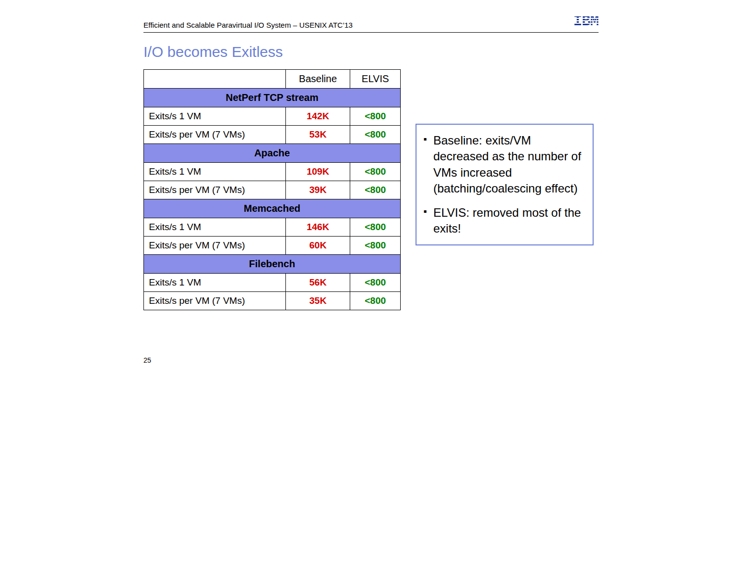Efficient and Scalable Paravirtual I/O System – USENIX ATC’13
IBM
I/O becomes Exitless
| | Baseline | ELVIS |
| --- | --- | --- |
| NetPerf TCP stream |
| Exits/s 1 VM | 142K | <800 |
| Exits/s per VM (7 VMs) | 53K | <800 |
| Apache |
| Exits/s 1 VM | 109K | <800 |
| Exits/s per VM (7 VMs) | 39K | <800 |
| Memcached |
| Exits/s 1 VM | 146K | <800 |
| Exits/s per VM (7 VMs) | 60K | <800 |
| Filebench |
| Exits/s 1 VM | 56K | <800 |
| Exits/s per VM (7 VMs) | 35K | <800 |
Baseline: exits/VM decreased as the number of VMs increased (batching/coalescing effect)
ELVIS: removed most of the exits!
25